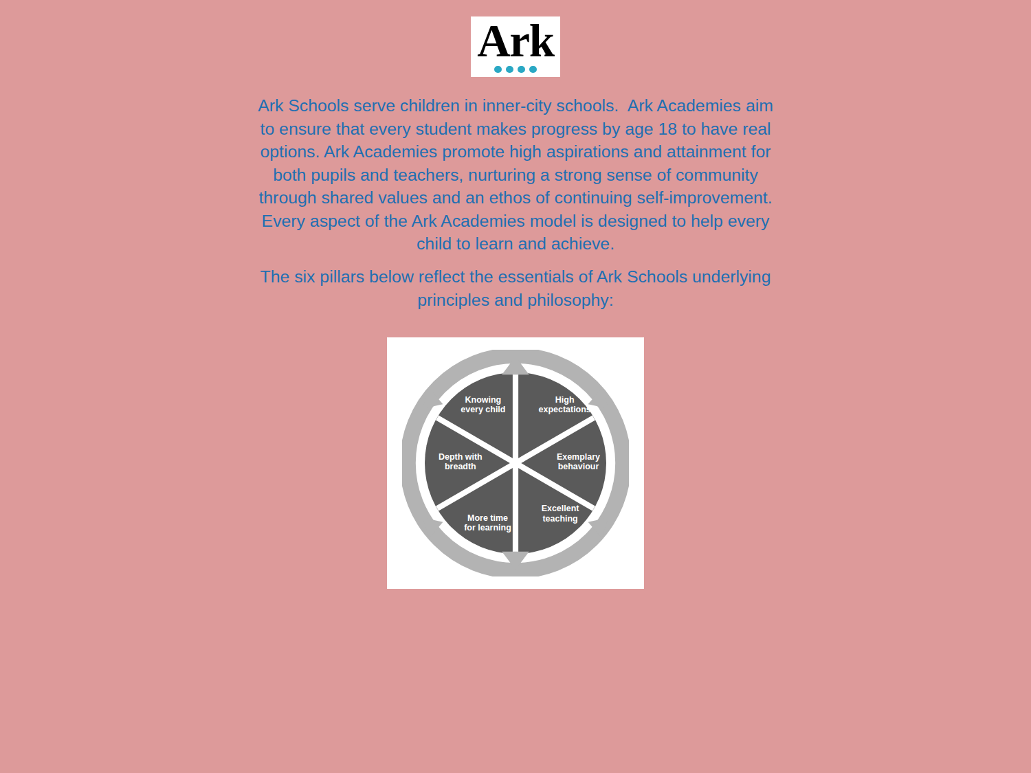Ark
Ark Schools serve children in inner-city schools. Ark Academies aim to ensure that every student makes progress by age 18 to have real options. Ark Academies promote high aspirations and attainment for both pupils and teachers, nurturing a strong sense of community through shared values and an ethos of continuing self-improvement. Every aspect of the Ark Academies model is designed to help every child to learn and achieve.
The six pillars below reflect the essentials of Ark Schools underlying principles and philosophy:
High
expectations Exemplary
behaviour Excellent
teaching More time
for learning Depth with
breadth Knowing
every child